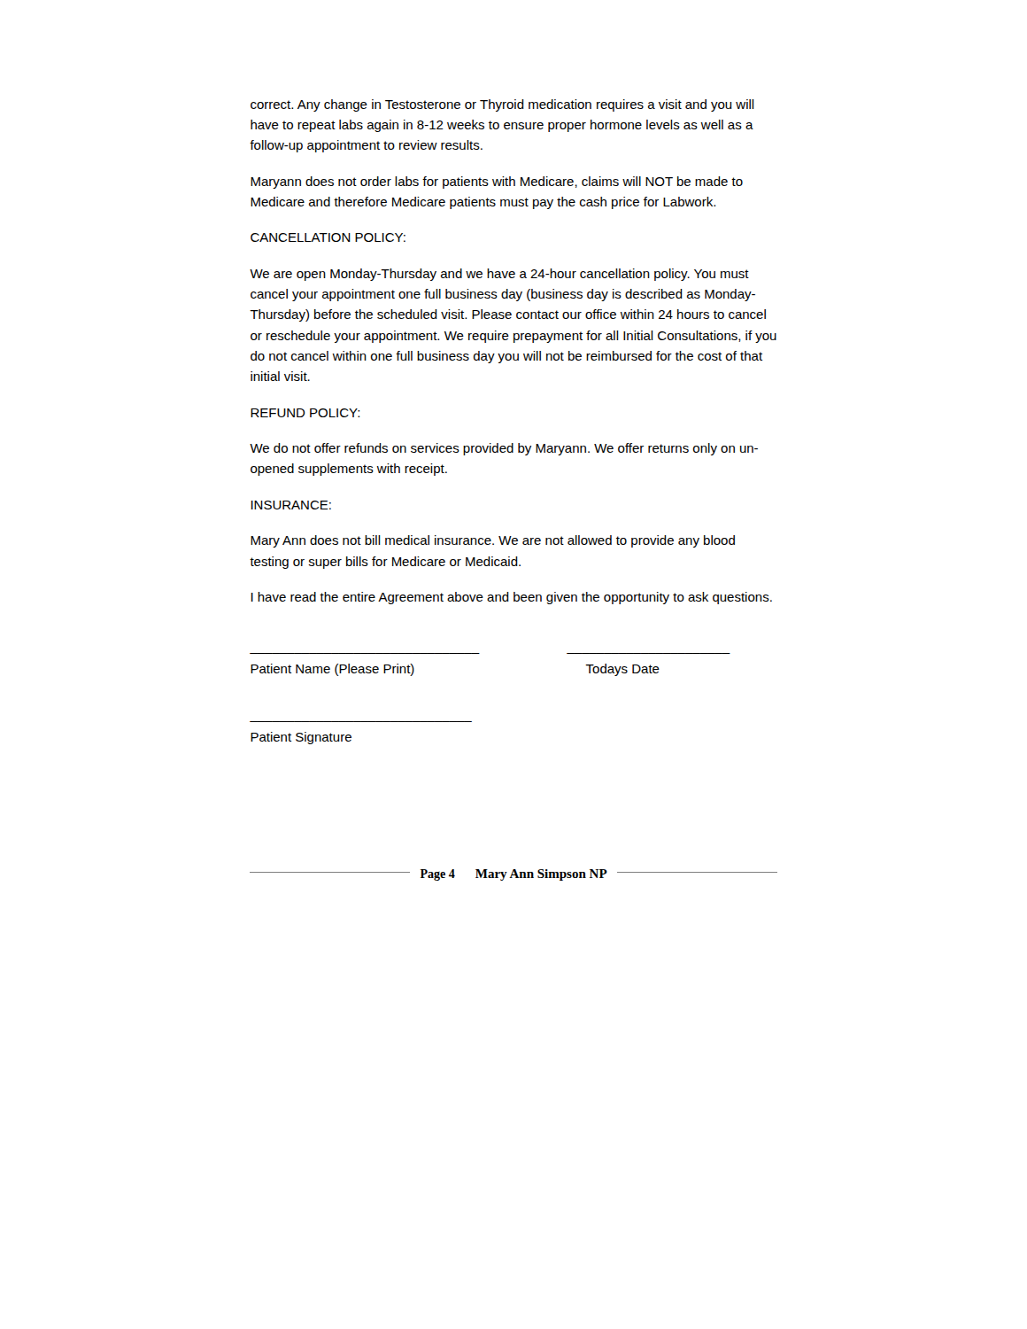correct. Any change in Testosterone or Thyroid medication requires a visit and you will have to repeat labs again in 8-12 weeks to ensure proper hormone levels as well as a follow-up appointment to review results.
Maryann does not order labs for patients with Medicare, claims will NOT be made to Medicare and therefore Medicare patients must pay the cash price for Labwork.
CANCELLATION POLICY:
We are open Monday-Thursday and we have a 24-hour cancellation policy. You must cancel your appointment one full business day (business day is described as Monday-Thursday) before the scheduled visit. Please contact our office within 24 hours to cancel or reschedule your appointment. We require prepayment for all Initial Consultations, if you do not cancel within one full business day you will not be reimbursed for the cost of that initial visit.
REFUND POLICY:
We do not offer refunds on services provided by Maryann. We offer returns only on un-opened supplements with receipt.
INSURANCE:
Mary Ann does not bill medical insurance. We are not allowed to provide any blood testing or super bills for Medicare or Medicaid.
I have read the entire Agreement above and been given the opportunity to ask questions.
_______________________________ ______________________
Patient Name (Please Print) Todays Date
______________________________
Patient Signature
Page 4
Mary Ann Simpson NP